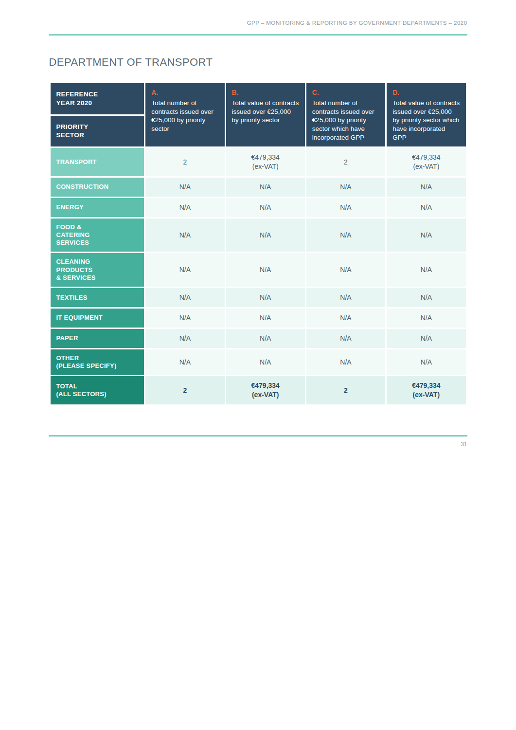GPP – Monitoring & Reporting by Government Departments – 2020
Department of Transport
| Reference Year 2020 | A. Total number of contracts issued over €25,000 by priority sector | B. Total value of contracts issued over €25,000 by priority sector | C. Total number of contracts issued over €25,000 by priority sector which have incorporated GPP | D. Total value of contracts issued over €25,000 by priority sector which have incorporated GPP |
| --- | --- | --- | --- | --- |
| Priority Sector |
| Transport | 2 | €479,334 (ex-VAT) | 2 | €479,334 (ex-VAT) |
| Construction | N/A | N/A | N/A | N/A |
| Energy | N/A | N/A | N/A | N/A |
| Food & Catering Services | N/A | N/A | N/A | N/A |
| Cleaning Products & Services | N/A | N/A | N/A | N/A |
| Textiles | N/A | N/A | N/A | N/A |
| IT Equipment | N/A | N/A | N/A | N/A |
| Paper | N/A | N/A | N/A | N/A |
| Other (please specify) | N/A | N/A | N/A | N/A |
| Total (all sectors) | 2 | €479,334 (ex-VAT) | 2 | €479,334 (ex-VAT) |
31